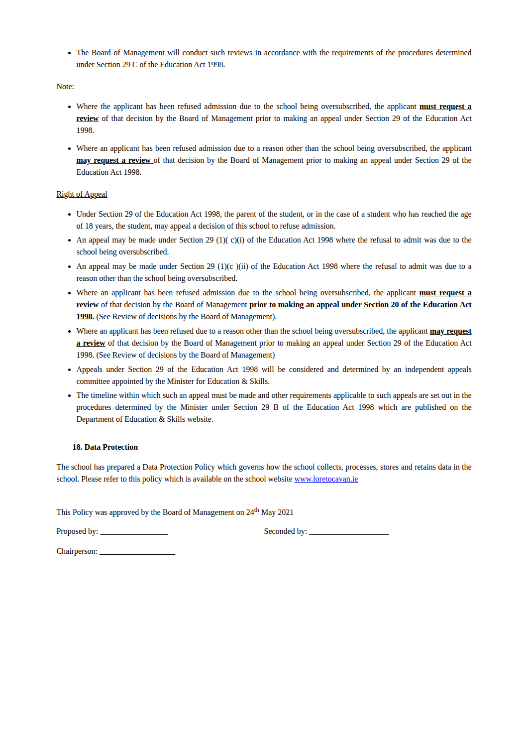The Board of Management will conduct such reviews in accordance with the requirements of the procedures determined under Section 29 C of the Education Act 1998.
Note:
Where the applicant has been refused admission due to the school being oversubscribed, the applicant must request a review of that decision by the Board of Management prior to making an appeal under Section 29 of the Education Act 1998.
Where an applicant has been refused admission due to a reason other than the school being oversubscribed, the applicant may request a review of that decision by the Board of Management prior to making an appeal under Section 29 of the Education Act 1998.
Right of Appeal
Under Section 29 of the Education Act 1998, the parent of the student, or in the case of a student who has reached the age of 18 years, the student, may appeal a decision of this school to refuse admission.
An appeal may be made under Section 29 (1)( c)(i) of the Education Act 1998 where the refusal to admit was due to the school being oversubscribed.
An appeal may be made under Section 29 (1)(c )(ii) of the Education Act 1998 where the refusal to admit was due to a reason other than the school being oversubscribed.
Where an applicant has been refused admission due to the school being oversubscribed, the applicant must request a review of that decision by the Board of Management prior to making an appeal under Section 20 of the Education Act 1998. (See Review of decisions by the Board of Management).
Where an applicant has been refused due to a reason other than the school being oversubscribed, the applicant may request a review of that decision by the Board of Management prior to making an appeal under Section 29 of the Education Act 1998. (See Review of decisions by the Board of Management)
Appeals under Section 29 of the Education Act 1998 will be considered and determined by an independent appeals committee appointed by the Minister for Education & Skills.
The timeline within which such an appeal must be made and other requirements applicable to such appeals are set out in the procedures determined by the Minister under Section 29 B of the Education Act 1998 which are published on the Department of Education & Skills website.
18. Data Protection
The school has prepared a Data Protection Policy which governs how the school collects, processes, stores and retains data in the school. Please refer to this policy which is available on the school website www.loretocavan.ie
This Policy was approved by the Board of Management on 24th May 2021
Proposed by: _________________ Seconded by: ____________________
Chairperson: ___________________